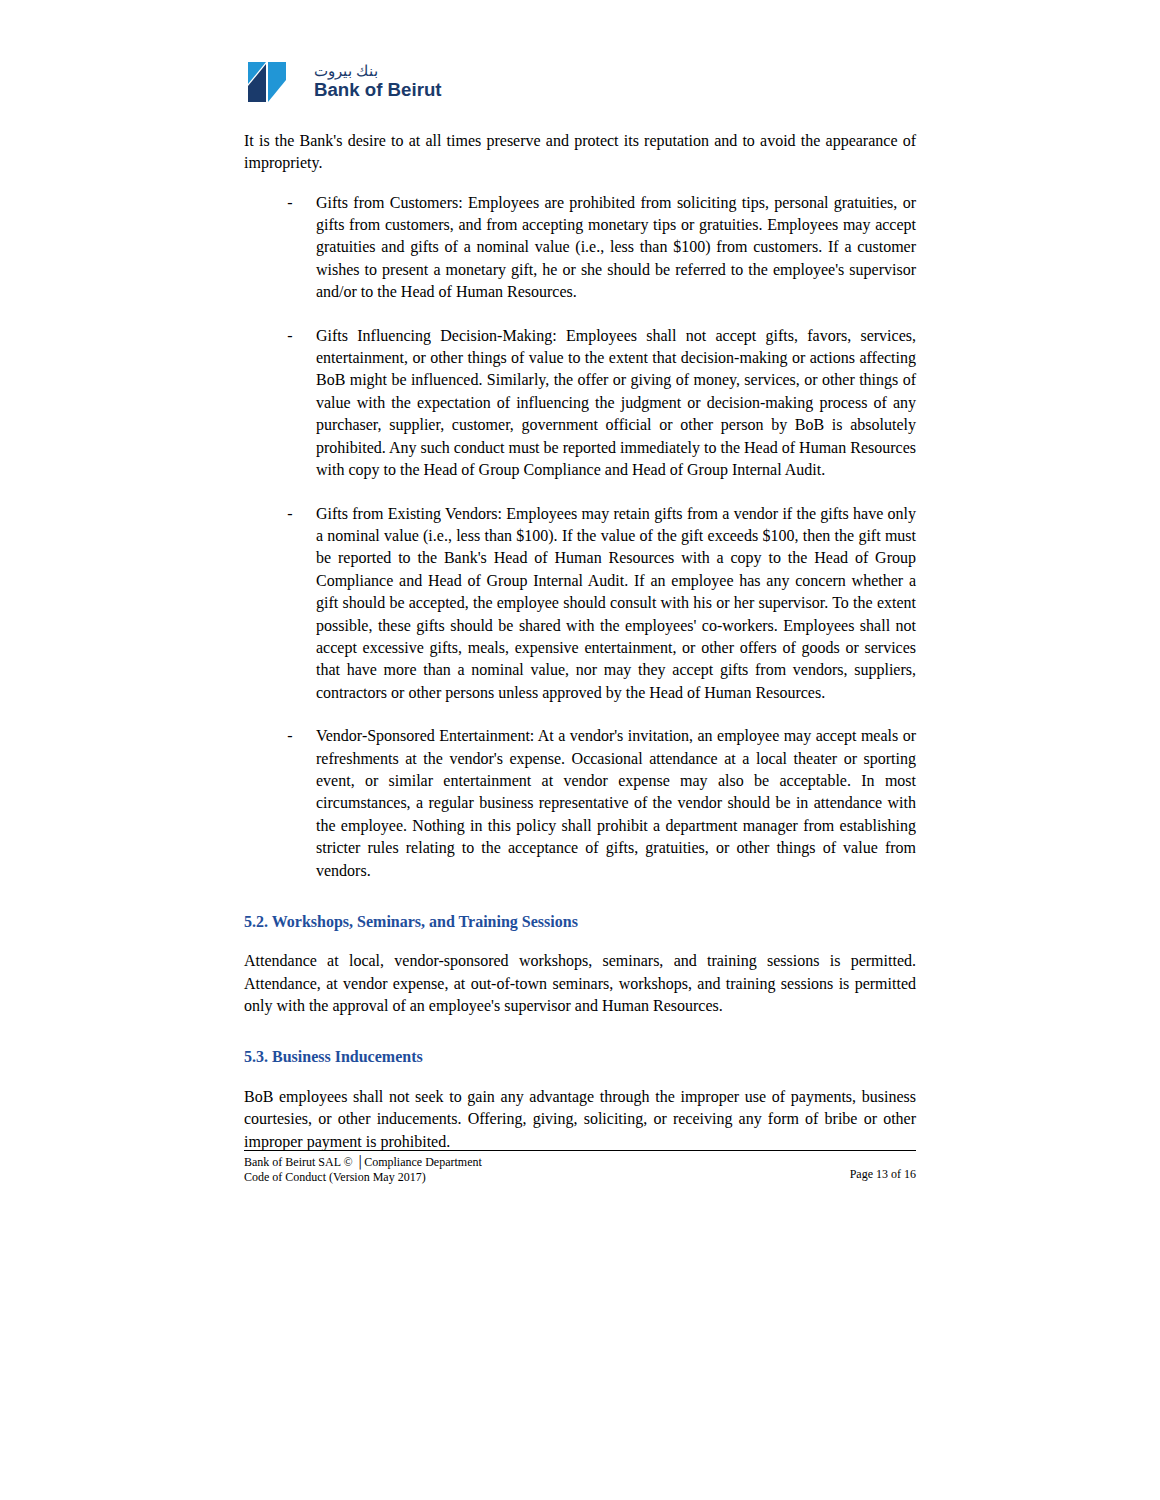بنك بيروت
Bank of Beirut
It is the Bank's desire to at all times preserve and protect its reputation and to avoid the appearance of impropriety.
Gifts from Customers: Employees are prohibited from soliciting tips, personal gratuities, or gifts from customers, and from accepting monetary tips or gratuities. Employees may accept gratuities and gifts of a nominal value (i.e., less than $100) from customers. If a customer wishes to present a monetary gift, he or she should be referred to the employee's supervisor and/or to the Head of Human Resources.
Gifts Influencing Decision-Making: Employees shall not accept gifts, favors, services, entertainment, or other things of value to the extent that decision-making or actions affecting BoB might be influenced. Similarly, the offer or giving of money, services, or other things of value with the expectation of influencing the judgment or decision-making process of any purchaser, supplier, customer, government official or other person by BoB is absolutely prohibited. Any such conduct must be reported immediately to the Head of Human Resources with copy to the Head of Group Compliance and Head of Group Internal Audit.
Gifts from Existing Vendors: Employees may retain gifts from a vendor if the gifts have only a nominal value (i.e., less than $100). If the value of the gift exceeds $100, then the gift must be reported to the Bank's Head of Human Resources with a copy to the Head of Group Compliance and Head of Group Internal Audit. If an employee has any concern whether a gift should be accepted, the employee should consult with his or her supervisor. To the extent possible, these gifts should be shared with the employees' co-workers. Employees shall not accept excessive gifts, meals, expensive entertainment, or other offers of goods or services that have more than a nominal value, nor may they accept gifts from vendors, suppliers, contractors or other persons unless approved by the Head of Human Resources.
Vendor-Sponsored Entertainment: At a vendor's invitation, an employee may accept meals or refreshments at the vendor's expense. Occasional attendance at a local theater or sporting event, or similar entertainment at vendor expense may also be acceptable. In most circumstances, a regular business representative of the vendor should be in attendance with the employee. Nothing in this policy shall prohibit a department manager from establishing stricter rules relating to the acceptance of gifts, gratuities, or other things of value from vendors.
5.2. Workshops, Seminars, and Training Sessions
Attendance at local, vendor-sponsored workshops, seminars, and training sessions is permitted. Attendance, at vendor expense, at out-of-town seminars, workshops, and training sessions is permitted only with the approval of an employee's supervisor and Human Resources.
5.3. Business Inducements
BoB employees shall not seek to gain any advantage through the improper use of payments, business courtesies, or other inducements. Offering, giving, soliciting, or receiving any form of bribe or other improper payment is prohibited.
Bank of Beirut SAL © │Compliance Department
Code of Conduct (Version May 2017)
Page 13 of 16